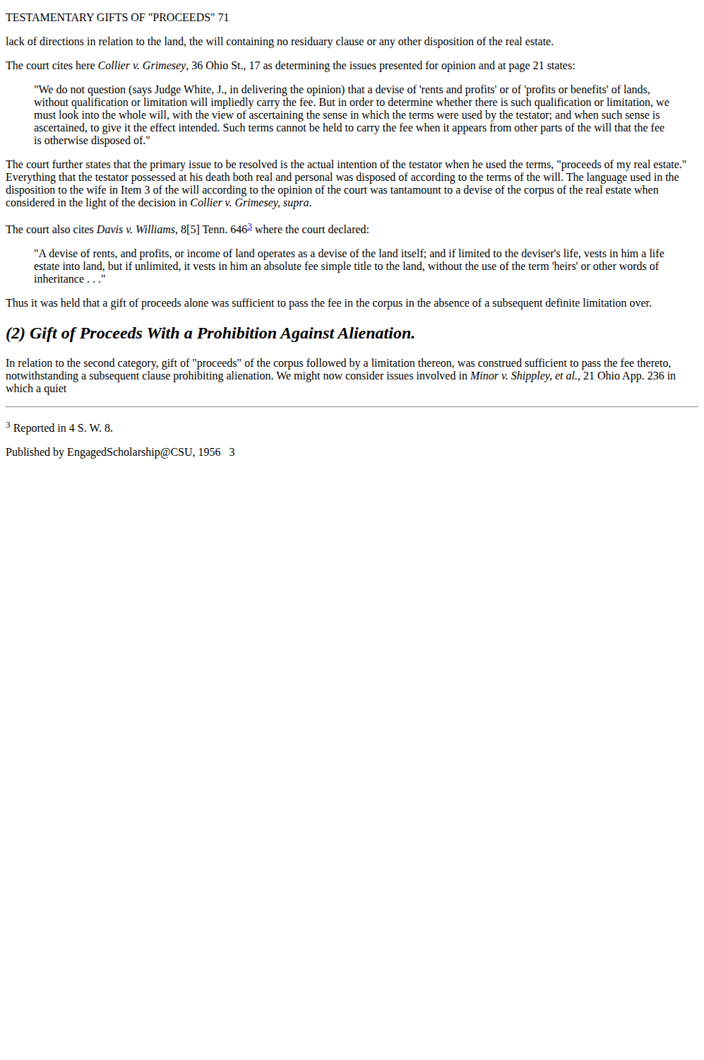TESTAMENTARY GIFTS OF "PROCEEDS" 71
lack of directions in relation to the land, the will containing no residuary clause or any other disposition of the real estate.
The court cites here Collier v. Grimesey, 36 Ohio St., 17 as determining the issues presented for opinion and at page 21 states:
"We do not question (says Judge White, J., in delivering the opinion) that a devise of 'rents and profits' or of 'profits or benefits' of lands, without qualification or limitation will impliedly carry the fee. But in order to determine whether there is such qualification or limitation, we must look into the whole will, with the view of ascertaining the sense in which the terms were used by the testator; and when such sense is ascertained, to give it the effect intended. Such terms cannot be held to carry the fee when it appears from other parts of the will that the fee is otherwise disposed of."
The court further states that the primary issue to be resolved is the actual intention of the testator when he used the terms, "proceeds of my real estate." Everything that the testator possessed at his death both real and personal was disposed of according to the terms of the will. The language used in the disposition to the wife in Item 3 of the will according to the opinion of the court was tantamount to a devise of the corpus of the real estate when considered in the light of the decision in Collier v. Grimesey, supra.
The court also cites Davis v. Williams, 8[5] Tenn. 6463 where the court declared:
"A devise of rents, and profits, or income of land operates as a devise of the land itself; and if limited to the deviser's life, vests in him a life estate into land, but if unlimited, it vests in him an absolute fee simple title to the land, without the use of the term 'heirs' or other words of inheritance . . ."
Thus it was held that a gift of proceeds alone was sufficient to pass the fee in the corpus in the absence of a subsequent definite limitation over.
(2) Gift of Proceeds With a Prohibition Against Alienation.
In relation to the second category, gift of "proceeds" of the corpus followed by a limitation thereon, was construed sufficient to pass the fee thereto, notwithstanding a subsequent clause prohibiting alienation. We might now consider issues involved in Minor v. Shippley, et al., 21 Ohio App. 236 in which a quiet
3 Reported in 4 S. W. 8.
Published by EngagedScholarship@CSU, 1956 3